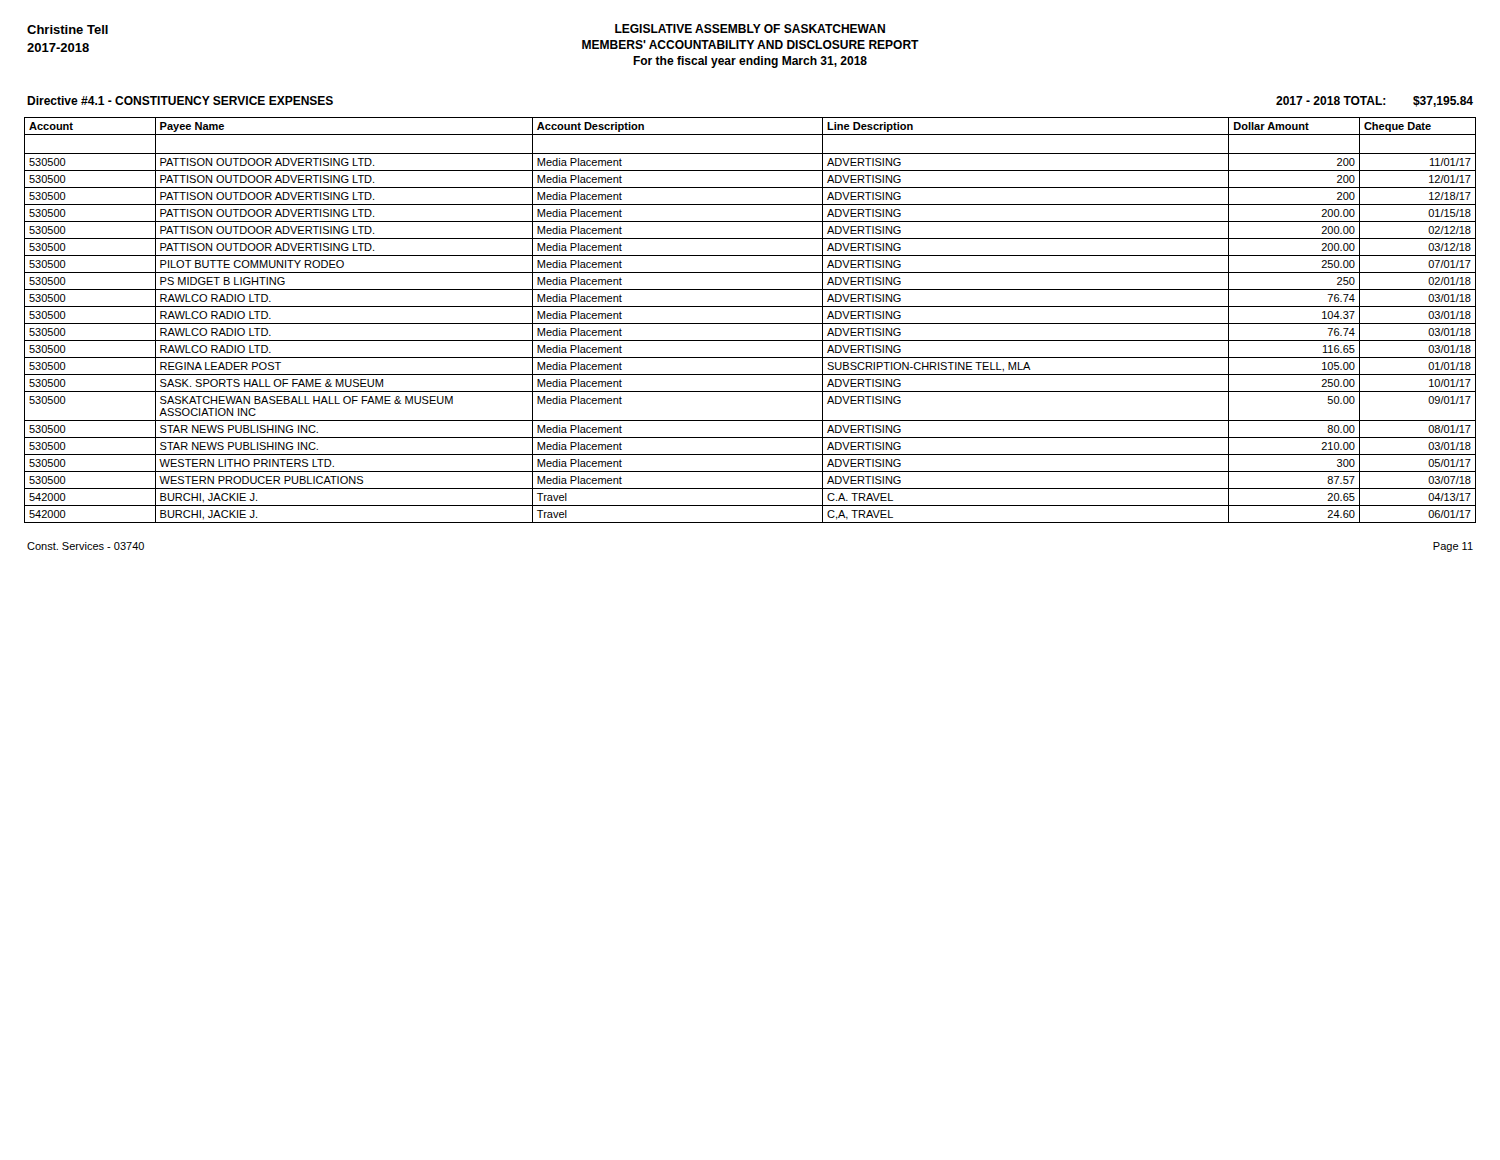| Christine Tell 2017-2018 | LEGISLATIVE ASSEMBLY OF SASKATCHEWAN MEMBERS' ACCOUNTABILITY AND DISCLOSURE REPORT For the fiscal year ending March 31, 2018 | |
| Directive #4.1 - CONSTITUENCY SERVICE EXPENSES | 2017 - 2018 TOTAL: $37,195.84 |
| Account | Payee Name | Account Description | Line Description | Dollar Amount | Cheque Date |
| --- | --- | --- | --- | --- | --- |
| 530500 | PATTISON OUTDOOR ADVERTISING LTD. | Media Placement | ADVERTISING | 200 | 11/01/17 |
| 530500 | PATTISON OUTDOOR ADVERTISING LTD. | Media Placement | ADVERTISING | 200 | 12/01/17 |
| 530500 | PATTISON OUTDOOR ADVERTISING LTD. | Media Placement | ADVERTISING | 200 | 12/18/17 |
| 530500 | PATTISON OUTDOOR ADVERTISING LTD. | Media Placement | ADVERTISING | 200.00 | 01/15/18 |
| 530500 | PATTISON OUTDOOR ADVERTISING LTD. | Media Placement | ADVERTISING | 200.00 | 02/12/18 |
| 530500 | PATTISON OUTDOOR ADVERTISING LTD. | Media Placement | ADVERTISING | 200.00 | 03/12/18 |
| 530500 | PILOT BUTTE COMMUNITY RODEO | Media Placement | ADVERTISING | 250.00 | 07/01/17 |
| 530500 | PS MIDGET B LIGHTING | Media Placement | ADVERTISING | 250 | 02/01/18 |
| 530500 | RAWLCO RADIO LTD. | Media Placement | ADVERTISING | 76.74 | 03/01/18 |
| 530500 | RAWLCO RADIO LTD. | Media Placement | ADVERTISING | 104.37 | 03/01/18 |
| 530500 | RAWLCO RADIO LTD. | Media Placement | ADVERTISING | 76.74 | 03/01/18 |
| 530500 | RAWLCO RADIO LTD. | Media Placement | ADVERTISING | 116.65 | 03/01/18 |
| 530500 | REGINA LEADER POST | Media Placement | SUBSCRIPTION-CHRISTINE TELL, MLA | 105.00 | 01/01/18 |
| 530500 | SASK. SPORTS HALL OF FAME & MUSEUM | Media Placement | ADVERTISING | 250.00 | 10/01/17 |
| 530500 | SASKATCHEWAN BASEBALL HALL OF FAME & MUSEUM ASSOCIATION INC | Media Placement | ADVERTISING | 50.00 | 09/01/17 |
| 530500 | STAR NEWS PUBLISHING INC. | Media Placement | ADVERTISING | 80.00 | 08/01/17 |
| 530500 | STAR NEWS PUBLISHING INC. | Media Placement | ADVERTISING | 210.00 | 03/01/18 |
| 530500 | WESTERN LITHO PRINTERS LTD. | Media Placement | ADVERTISING | 300 | 05/01/17 |
| 530500 | WESTERN PRODUCER PUBLICATIONS | Media Placement | ADVERTISING | 87.57 | 03/07/18 |
| 542000 | BURCHI, JACKIE J. | Travel | C.A. TRAVEL | 20.65 | 04/13/17 |
| 542000 | BURCHI, JACKIE J. | Travel | C,A, TRAVEL | 24.60 | 06/01/17 |
| Const. Services - 03740 | Page 11 |